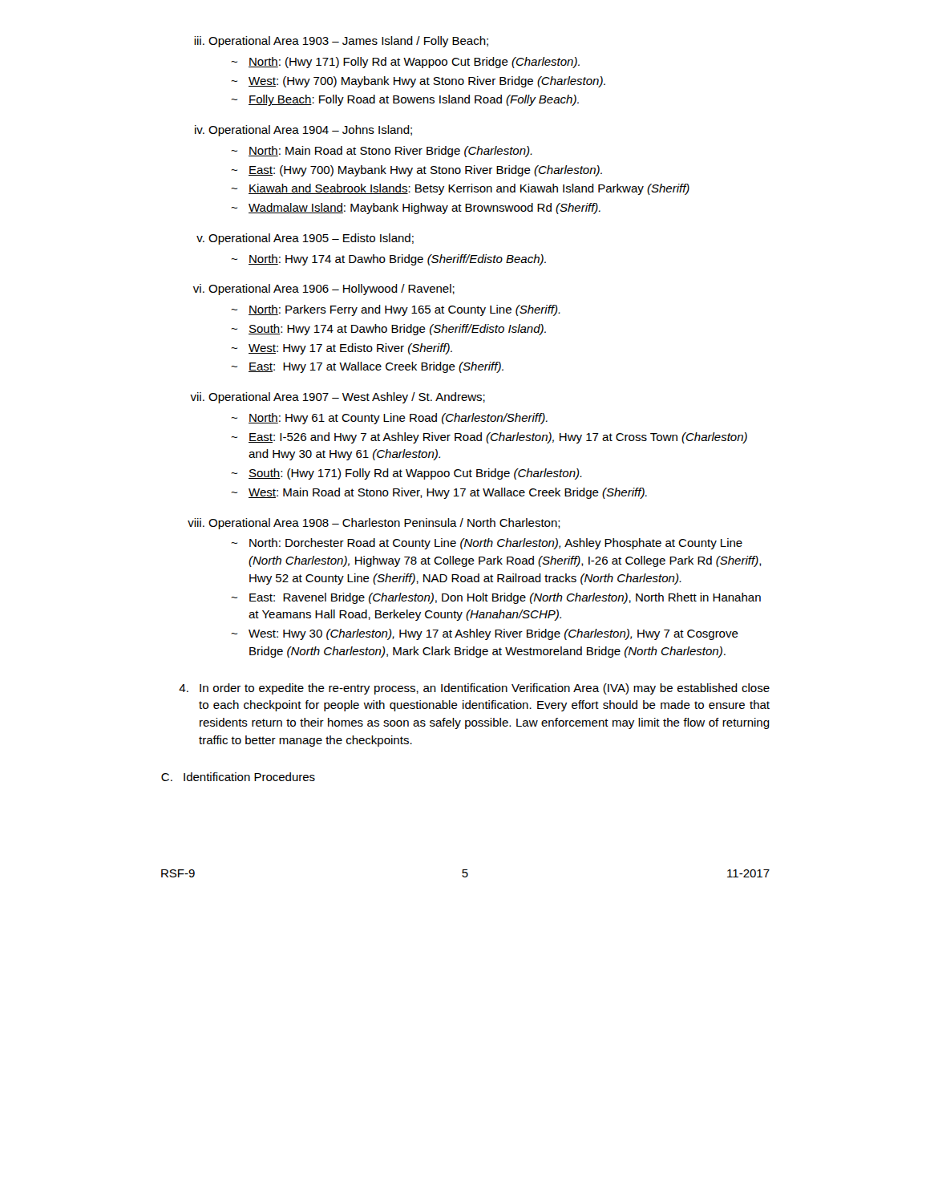Operational Area 1903 – James Island / Folly Beach;
North: (Hwy 171) Folly Rd at Wappoo Cut Bridge (Charleston).
West: (Hwy 700) Maybank Hwy at Stono River Bridge (Charleston).
Folly Beach: Folly Road at Bowens Island Road (Folly Beach).
Operational Area 1904 – Johns Island;
North: Main Road at Stono River Bridge (Charleston).
East: (Hwy 700) Maybank Hwy at Stono River Bridge (Charleston).
Kiawah and Seabrook Islands: Betsy Kerrison and Kiawah Island Parkway (Sheriff)
Wadmalaw Island: Maybank Highway at Brownswood Rd (Sheriff).
Operational Area 1905 – Edisto Island;
North: Hwy 174 at Dawho Bridge (Sheriff/Edisto Beach).
Operational Area 1906 – Hollywood / Ravenel;
North: Parkers Ferry and Hwy 165 at County Line (Sheriff).
South: Hwy 174 at Dawho Bridge (Sheriff/Edisto Island).
West: Hwy 17 at Edisto River (Sheriff).
East: Hwy 17 at Wallace Creek Bridge (Sheriff).
Operational Area 1907 – West Ashley / St. Andrews;
North: Hwy 61 at County Line Road (Charleston/Sheriff).
East: I-526 and Hwy 7 at Ashley River Road (Charleston), Hwy 17 at Cross Town (Charleston) and Hwy 30 at Hwy 61 (Charleston).
South: (Hwy 171) Folly Rd at Wappoo Cut Bridge (Charleston).
West: Main Road at Stono River, Hwy 17 at Wallace Creek Bridge (Sheriff).
Operational Area 1908 – Charleston Peninsula / North Charleston;
North: Dorchester Road at County Line (North Charleston), Ashley Phosphate at County Line (North Charleston), Highway 78 at College Park Road (Sheriff), I-26 at College Park Rd (Sheriff), Hwy 52 at County Line (Sheriff), NAD Road at Railroad tracks (North Charleston).
East: Ravenel Bridge (Charleston), Don Holt Bridge (North Charleston), North Rhett in Hanahan at Yeamans Hall Road, Berkeley County (Hanahan/SCHP).
West: Hwy 30 (Charleston), Hwy 17 at Ashley River Bridge (Charleston), Hwy 7 at Cosgrove Bridge (North Charleston), Mark Clark Bridge at Westmoreland Bridge (North Charleston).
In order to expedite the re-entry process, an Identification Verification Area (IVA) may be established close to each checkpoint for people with questionable identification. Every effort should be made to ensure that residents return to their homes as soon as safely possible. Law enforcement may limit the flow of returning traffic to better manage the checkpoints.
Identification Procedures
RSF-9
5
11-2017